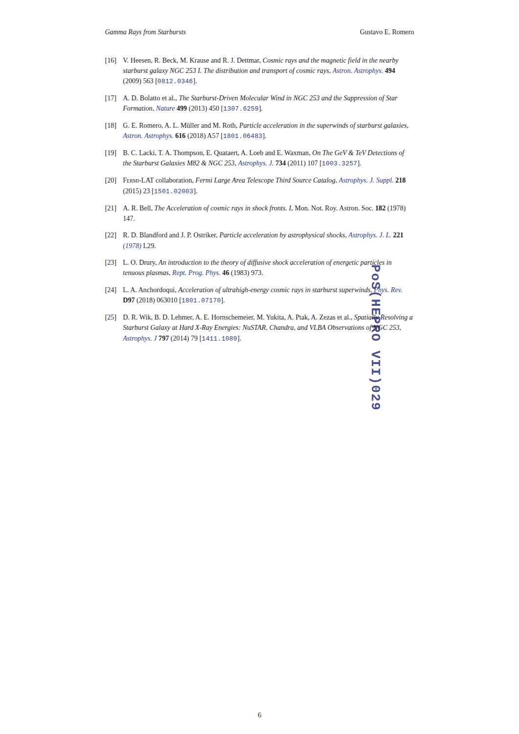Gamma Rays from Starbursts Gustavo E. Romero
PoS(HEPRO VII)029
[16] V. Heesen, R. Beck, M. Krause and R. J. Dettmar, Cosmic rays and the magnetic field in the nearby starburst galaxy NGC 253 I. The distribution and transport of cosmic rays, Astron. Astrophys. 494 (2009) 563 [0812.0346].
[17] A. D. Bolatto et al., The Starburst-Driven Molecular Wind in NGC 253 and the Suppression of Star Formation, Nature 499 (2013) 450 [1307.6259].
[18] G. E. Romero, A. L. Müller and M. Roth, Particle acceleration in the superwinds of starburst galaxies, Astron. Astrophys. 616 (2018) A57 [1801.06483].
[19] B. C. Lacki, T. A. Thompson, E. Quataert, A. Loeb and E. Waxman, On The GeV & TeV Detections of the Starburst Galaxies M82 & NGC 253, Astrophys. J. 734 (2011) 107 [1003.3257].
[20] Fermi-LAT collaboration, Fermi Large Area Telescope Third Source Catalog, Astrophys. J. Suppl. 218 (2015) 23 [1501.02003].
[21] A. R. Bell, The Acceleration of cosmic rays in shock fronts. I, Mon. Not. Roy. Astron. Soc. 182 (1978) 147.
[22] R. D. Blandford and J. P. Ostriker, Particle acceleration by astrophysical shocks, Astrophys. J. L. 221 (1978) L29.
[23] L. O. Drury, An introduction to the theory of diffusive shock acceleration of energetic particles in tenuous plasmas, Rept. Prog. Phys. 46 (1983) 973.
[24] L. A. Anchordoqui, Acceleration of ultrahigh-energy cosmic rays in starburst superwinds, Phys. Rev. D97 (2018) 063010 [1801.07170].
[25] D. R. Wik, B. D. Lehmer, A. E. Hornschemeier, M. Yukita, A. Ptak, A. Zezas et al., Spatially Resolving a Starburst Galaxy at Hard X-Ray Energies: NuSTAR, Chandra, and VLBA Observations of NGC 253, Astrophys. J 797 (2014) 79 [1411.1089].
6